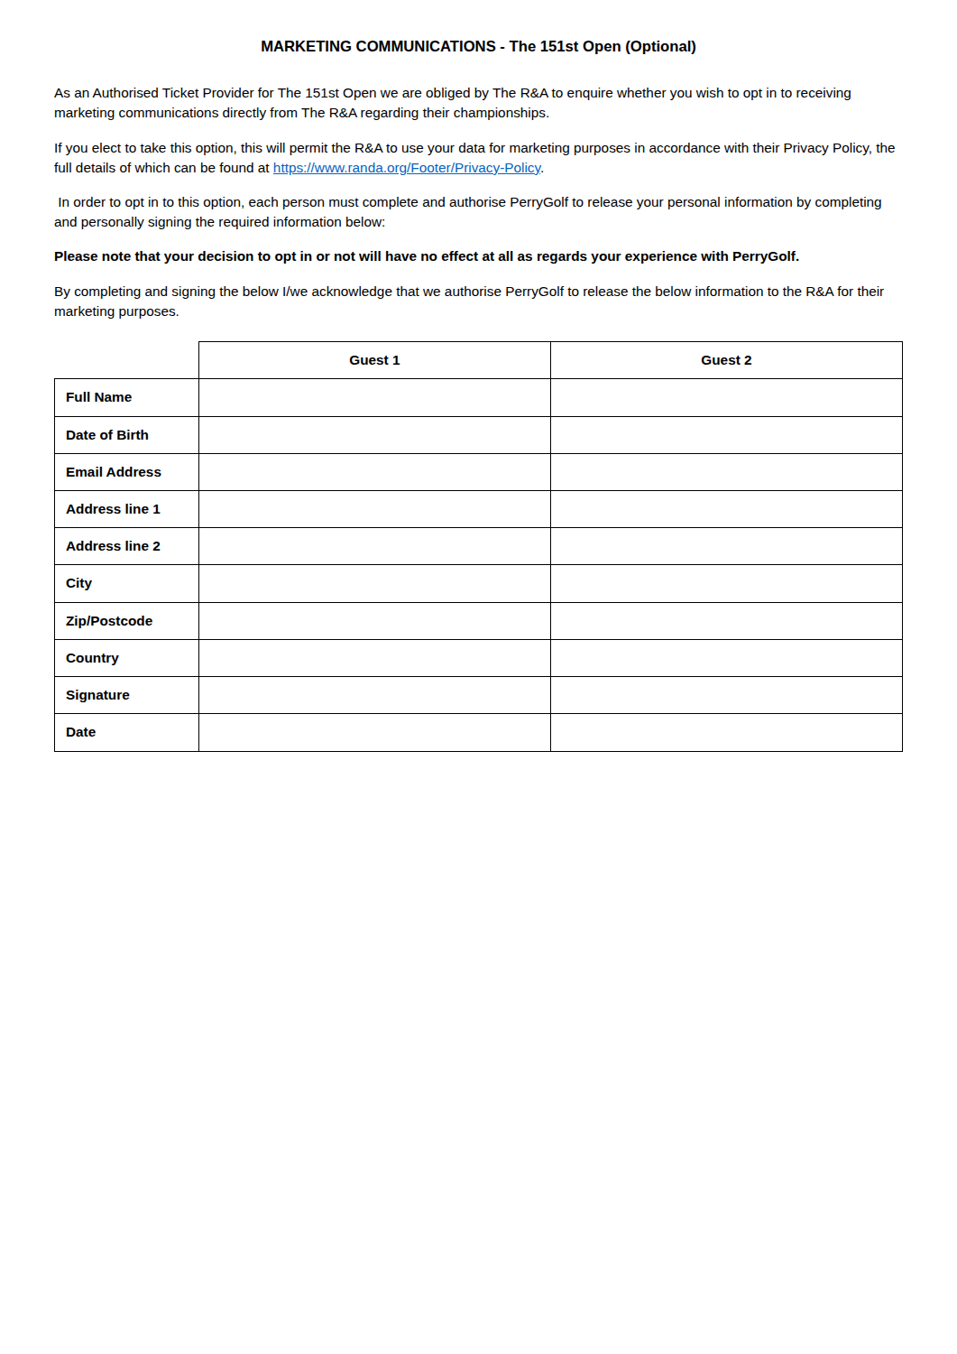MARKETING COMMUNICATIONS - The 151st Open (Optional)
As an Authorised Ticket Provider for The 151st Open we are obliged by The R&A to enquire whether you wish to opt in to receiving marketing communications directly from The R&A regarding their championships.
If you elect to take this option, this will permit the R&A to use your data for marketing purposes in accordance with their Privacy Policy, the full details of which can be found at https://www.randa.org/Footer/Privacy-Policy.
In order to opt in to this option, each person must complete and authorise PerryGolf to release your personal information by completing and personally signing the required information below:
Please note that your decision to opt in or not will have no effect at all as regards your experience with PerryGolf.
By completing and signing the below I/we acknowledge that we authorise PerryGolf to release the below information to the R&A for their marketing purposes.
| | Guest 1 | Guest 2 |
| --- | --- | --- |
| Full Name | | |
| Date of Birth | | |
| Email Address | | |
| Address line 1 | | |
| Address line 2 | | |
| City | | |
| Zip/Postcode | | |
| Country | | |
| Signature | | |
| Date | | |